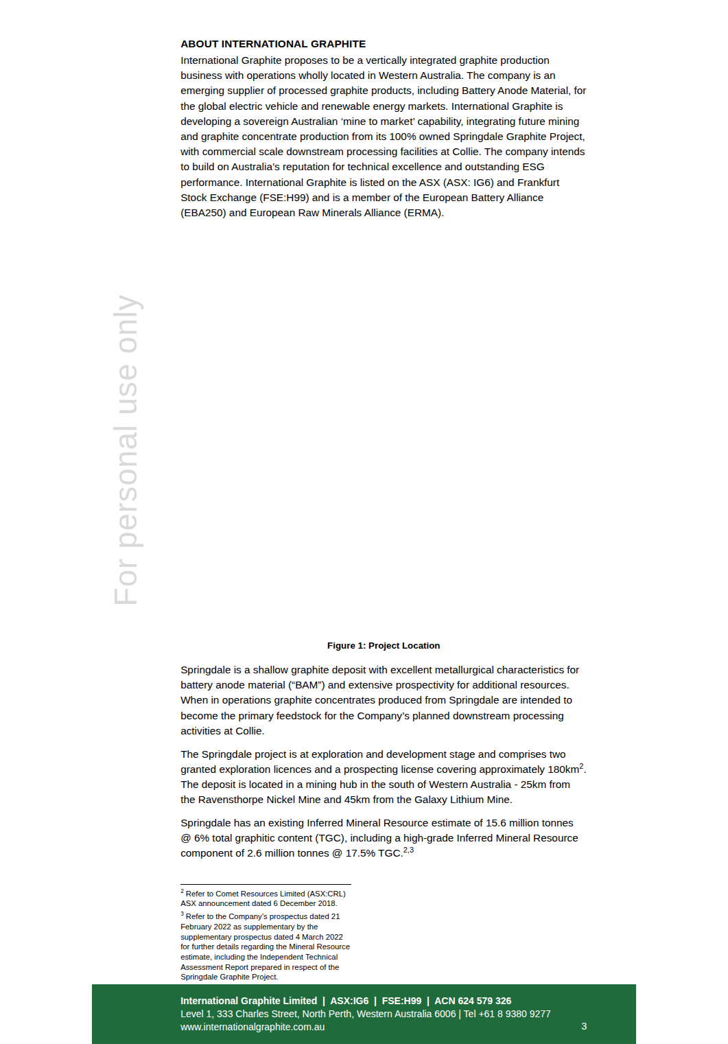For personal use only
ABOUT INTERNATIONAL GRAPHITE
International Graphite proposes to be a vertically integrated graphite production business with operations wholly located in Western Australia. The company is an emerging supplier of processed graphite products, including Battery Anode Material, for the global electric vehicle and renewable energy markets. International Graphite is developing a sovereign Australian ‘mine to market’ capability, integrating future mining and graphite concentrate production from its 100% owned Springdale Graphite Project, with commercial scale downstream processing facilities at Collie. The company intends to build on Australia’s reputation for technical excellence and outstanding ESG performance. International Graphite is listed on the ASX (ASX: IG6) and Frankfurt Stock Exchange (FSE:H99) and is a member of the European Battery Alliance (EBA250) and European Raw Minerals Alliance (ERMA).
Figure 1: Project Location
Springdale is a shallow graphite deposit with excellent metallurgical characteristics for battery anode material (“BAM”) and extensive prospectivity for additional resources. When in operations graphite concentrates produced from Springdale are intended to become the primary feedstock for the Company’s planned downstream processing activities at Collie.
The Springdale project is at exploration and development stage and comprises two granted exploration licences and a prospecting license covering approximately 180km2. The deposit is located in a mining hub in the south of Western Australia - 25km from the Ravensthorpe Nickel Mine and 45km from the Galaxy Lithium Mine.
Springdale has an existing Inferred Mineral Resource estimate of 15.6 million tonnes @ 6% total graphitic content (TGC), including a high-grade Inferred Mineral Resource component of 2.6 million tonnes @ 17.5% TGC.2,3
2 Refer to Comet Resources Limited (ASX:CRL) ASX announcement dated 6 December 2018.
3 Refer to the Company’s prospectus dated 21 February 2022 as supplementary by the supplementary prospectus dated 4 March 2022 for further details regarding the Mineral Resource estimate, including the Independent Technical Assessment Report prepared in respect of the Springdale Graphite Project.
International Graphite Limited | ASX:IG6 | FSE:H99 | ACN 624 579 326
Level 1, 333 Charles Street, North Perth, Western Australia 6006 | Tel +61 8 9380 9277
www.internationalgraphite.com.au
3